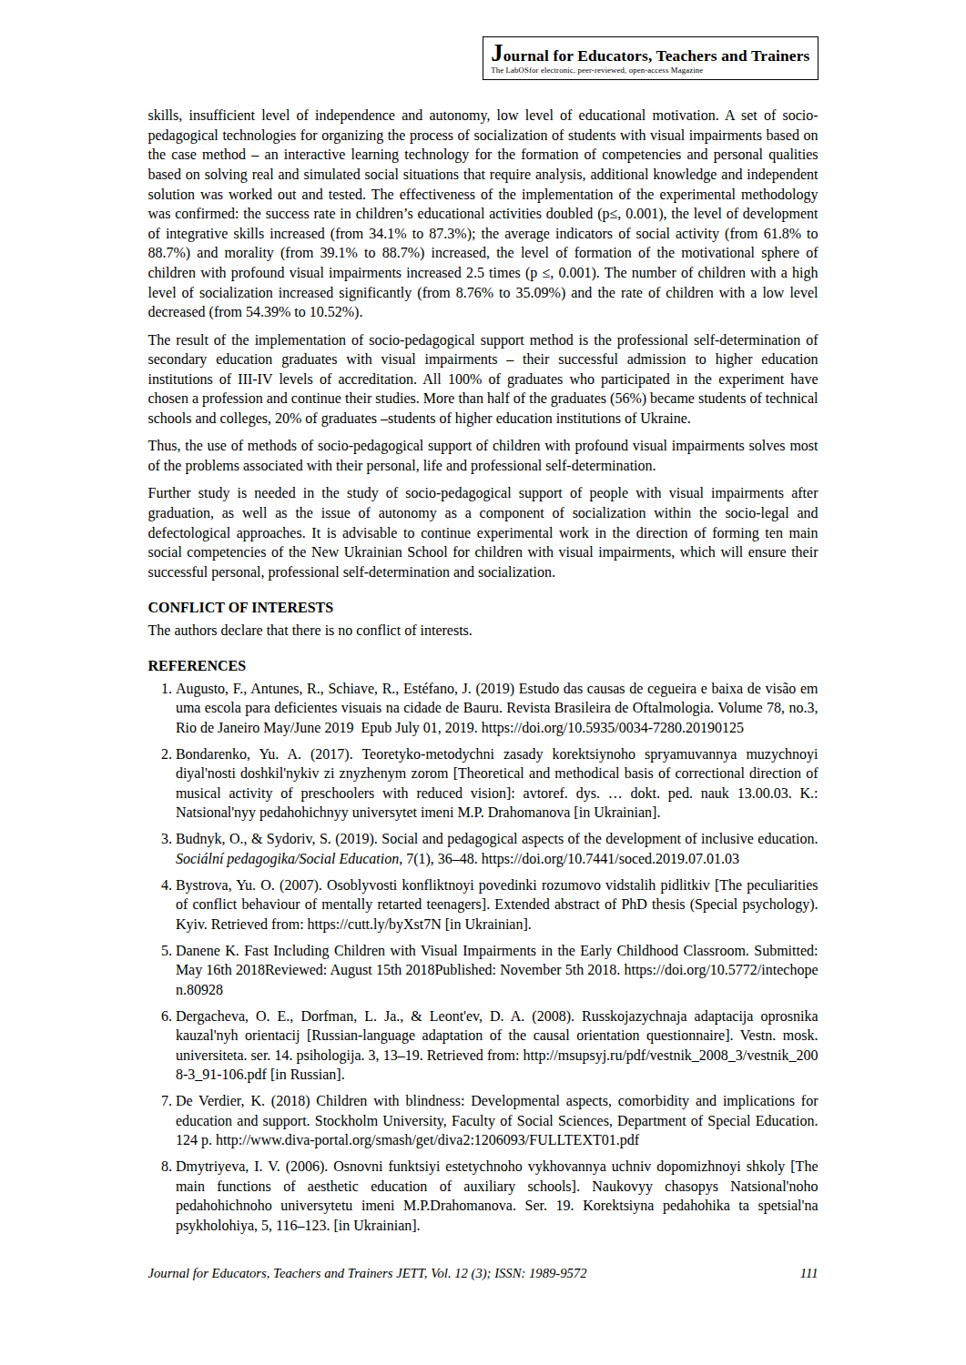Journal for Educators, Teachers and Trainers
The LabOSfor electronic, peer-reviewed, open-access Magazine
skills, insufficient level of independence and autonomy, low level of educational motivation. A set of socio-pedagogical technologies for organizing the process of socialization of students with visual impairments based on the case method – an interactive learning technology for the formation of competencies and personal qualities based on solving real and simulated social situations that require analysis, additional knowledge and independent solution was worked out and tested. The effectiveness of the implementation of the experimental methodology was confirmed: the success rate in children’s educational activities doubled (p≤, 0.001), the level of development of integrative skills increased (from 34.1% to 87.3%); the average indicators of social activity (from 61.8% to 88.7%) and morality (from 39.1% to 88.7%) increased, the level of formation of the motivational sphere of children with profound visual impairments increased 2.5 times (p ≤, 0.001). The number of children with a high level of socialization increased significantly (from 8.76% to 35.09%) and the rate of children with a low level decreased (from 54.39% to 10.52%).
The result of the implementation of socio-pedagogical support method is the professional self-determination of secondary education graduates with visual impairments – their successful admission to higher education institutions of III-IV levels of accreditation. All 100% of graduates who participated in the experiment have chosen a profession and continue their studies. More than half of the graduates (56%) became students of technical schools and colleges, 20% of graduates –students of higher education institutions of Ukraine.
Thus, the use of methods of socio-pedagogical support of children with profound visual impairments solves most of the problems associated with their personal, life and professional self-determination.
Further study is needed in the study of socio-pedagogical support of people with visual impairments after graduation, as well as the issue of autonomy as a component of socialization within the socio-legal and defectological approaches. It is advisable to continue experimental work in the direction of forming ten main social competencies of the New Ukrainian School for children with visual impairments, which will ensure their successful personal, professional self-determination and socialization.
Conflict of Interests
The authors declare that there is no conflict of interests.
References
Augusto, F., Antunes, R., Schiave, R., Estéfano, J. (2019) Estudo das causas de cegueira e baixa de visão em uma escola para deficientes visuais na cidade de Bauru. Revista Brasileira de Oftalmologia. Volume 78, no.3, Rio de Janeiro May/June 2019 Epub July 01, 2019. https://doi.org/10.5935/0034-7280.20190125
Bondarenko, Yu. A. (2017). Teoretyko-metodychni zasady korektsiynoho spryamuvannya muzychnoyi diyal'nosti doshkil'nykiv zi znyzhenym zorom [Theoretical and methodical basis of correctional direction of musical activity of preschoolers with reduced vision]: avtoref. dys. … dokt. ped. nauk 13.00.03. K.: Natsional'nyy pedahohichnyy universytet imeni M.P. Drahomanova [in Ukrainian].
Budnyk, O., & Sydoriv, S. (2019). Social and pedagogical aspects of the development of inclusive education. Sociální pedagogika/Social Education, 7(1), 36–48. https://doi.org/10.7441/soced.2019.07.01.03
Bystrova, Yu. O. (2007). Osoblyvosti konfliktnoyi povedinki rozumovo vidstalih pidlitkiv [The peculiarities of conflict behaviour of mentally retarted teenagers]. Extended abstract of PhD thesis (Special psychology). Kyiv. Retrieved from: https://cutt.ly/byXst7N [in Ukrainian].
Danene K. Fast Including Children with Visual Impairments in the Early Childhood Classroom. Submitted: May 16th 2018Reviewed: August 15th 2018Published: November 5th 2018. https://doi.org/10.5772/intechopen.80928
Dergacheva, O. E., Dorfman, L. Ja., & Leont'ev, D. A. (2008). Russkojazychnaja adaptacija oprosnika kauzal'nyh orientacij [Russian-language adaptation of the causal orientation questionnaire]. Vestn. mosk. universiteta. ser. 14. psihologija. 3, 13–19. Retrieved from: http://msupsyj.ru/pdf/vestnik_2008_3/vestnik_2008-3_91-106.pdf [in Russian].
De Verdier, K. (2018) Children with blindness: Developmental aspects, comorbidity and implications for education and support. Stockholm University, Faculty of Social Sciences, Department of Special Education. 124 p. http://www.diva-portal.org/smash/get/diva2:1206093/FULLTEXT01.pdf
Dmytriyeva, I. V. (2006). Osnovni funktsiyi estetychnoho vykhovannya uchniv dopomizhnoyi shkoly [The main functions of aesthetic education of auxiliary schools]. Naukovyy chasopys Natsional'noho pedahohichnoho universytetu imeni M.P.Drahomanova. Ser. 19. Korektsiyna pedahohika ta spetsial'na psykholohiya, 5, 116–123. [in Ukrainian].
Journal for Educators, Teachers and Trainers JETT, Vol. 12 (3); ISSN: 1989-9572 111